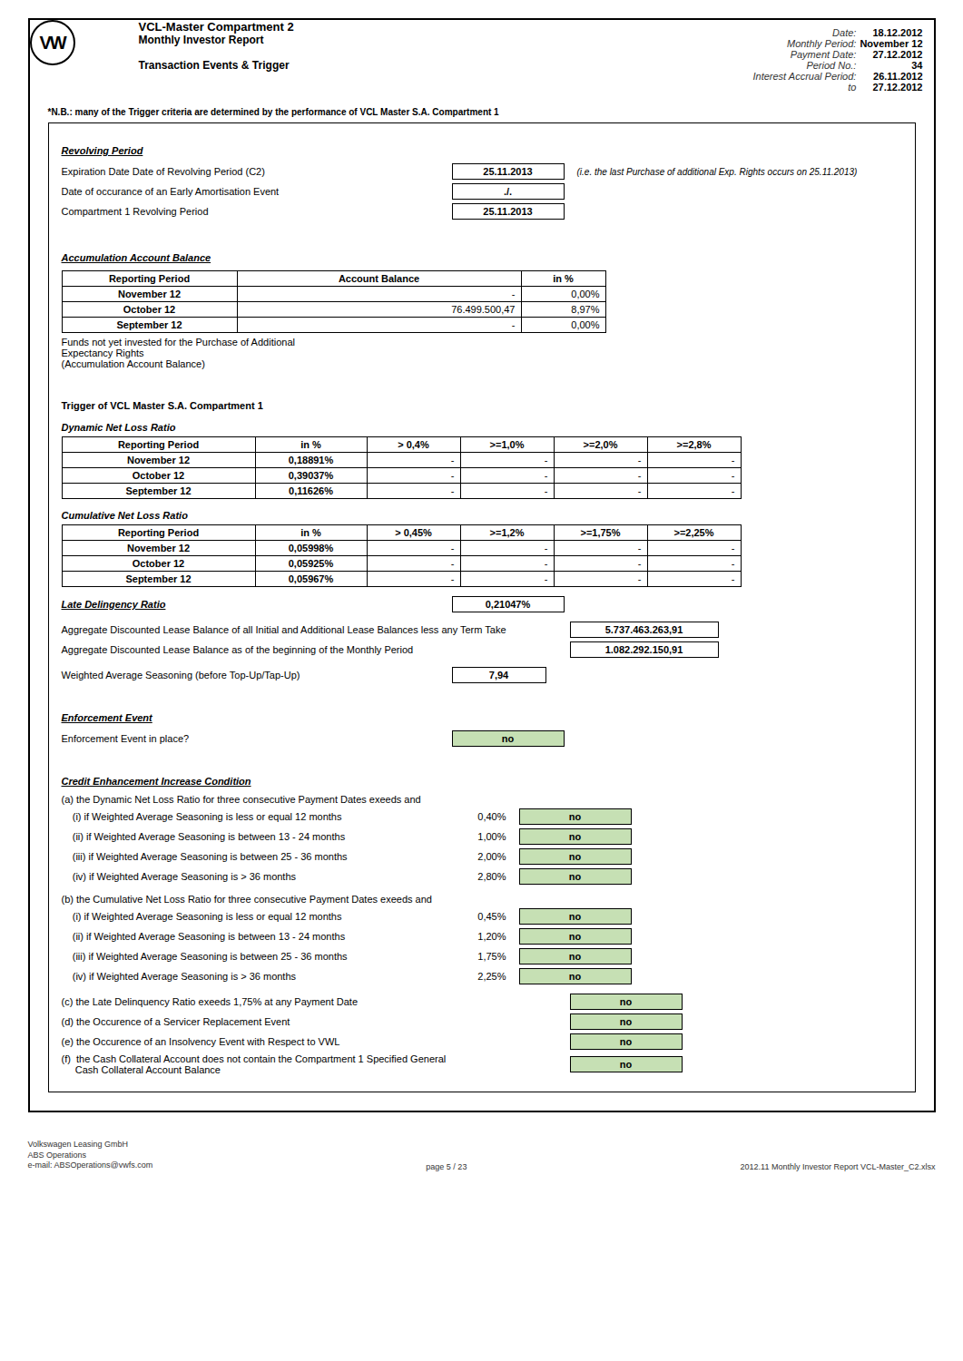| VW | VCL-Master Compartment 2 Monthly Investor Report Transaction Events & Trigger | / Date: / 18.12.2012 / / Monthly Period: / November 12 / / Payment Date: / 27.12.2012 / / Period No.: / 34 / / Interest Accrual Period: / 26.11.2012 / / to / 27.12.2012 / |
*N.B.: many of the Trigger criteria are determined by the performance of VCL Master S.A. Compartment 1
Revolving Period
Expiration Date Date of Revolving Period (C2)
25.11.2013
(i.e. the last Purchase of additional Exp. Rights occurs on 25.11.2013)
Date of occurance of an Early Amortisation Event
./.
Compartment 1 Revolving Period
25.11.2013
Accumulation Account Balance
| Reporting Period | Account Balance | in % |
| --- | --- | --- |
| November 12 | - | 0,00% |
| October 12 | 76.499.500,47 | 8,97% |
| September 12 | - | 0,00% |
Funds not yet invested for the Purchase of Additional
Expectancy Rights
(Accumulation Account Balance)
Trigger of VCL Master S.A. Compartment 1
Dynamic Net Loss Ratio
| Reporting Period | in % | > 0,4% | >=1,0% | >=2,0% | >=2,8% |
| --- | --- | --- | --- | --- | --- |
| November 12 | 0,18891% | - | - | - | - |
| October 12 | 0,39037% | - | - | - | - |
| September 12 | 0,11626% | - | - | - | - |
Cumulative Net Loss Ratio
| Reporting Period | in % | > 0,45% | >=1,2% | >=1,75% | >=2,25% |
| --- | --- | --- | --- | --- | --- |
| November 12 | 0,05998% | - | - | - | - |
| October 12 | 0,05925% | - | - | - | - |
| September 12 | 0,05967% | - | - | - | - |
Late Delingency Ratio
0,21047%
Aggregate Discounted Lease Balance of all Initial and Additional Lease Balances less any Term Take
5.737.463.263,91
Aggregate Discounted Lease Balance as of the beginning of the Monthly Period
1.082.292.150,91
Weighted Average Seasoning (before Top-Up/Tap-Up)
7,94
Enforcement Event
Enforcement Event in place?
no
Credit Enhancement Increase Condition
(a) the Dynamic Net Loss Ratio for three consecutive Payment Dates exeeds and
(i) if Weighted Average Seasoning is less or equal 12 months
0,40%
no
(ii) if Weighted Average Seasoning is between 13 - 24 months
1,00%
no
(iii) if Weighted Average Seasoning is between 25 - 36 months
2,00%
no
(iv) if Weighted Average Seasoning is > 36 months
2,80%
no
(b) the Cumulative Net Loss Ratio for three consecutive Payment Dates exeeds and
(i) if Weighted Average Seasoning is less or equal 12 months
0,45%
no
(ii) if Weighted Average Seasoning is between 13 - 24 months
1,20%
no
(iii) if Weighted Average Seasoning is between 25 - 36 months
1,75%
no
(iv) if Weighted Average Seasoning is > 36 months
2,25%
no
(c) the Late Delinquency Ratio exeeds 1,75% at any Payment Date
no
(d) the Occurence of a Servicer Replacement Event
no
(e) the Occurence of an Insolvency Event with Respect to VWL
no
(f) the Cash Collateral Account does not contain the Compartment 1 Specified General
Cash Collateral Account Balance
no
Volkswagen Leasing GmbH
ABS Operations
e-mail: ABSOperations@vwfs.com
page 5 / 23
2012.11 Monthly Investor Report VCL-Master_C2.xlsx